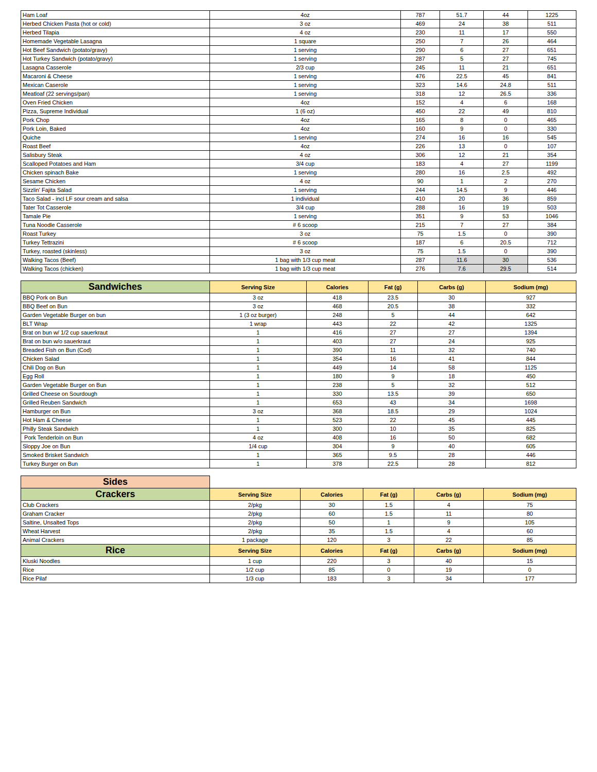| Ham Loaf | 4oz | 787 | 51.7 | 44 | 1225 |
| Herbed Chicken Pasta (hot or cold) | 3 oz | 469 | 24 | 38 | 511 |
| Herbed Tilapia | 4 oz | 230 | 11 | 17 | 550 |
| Homemade Vegetable Lasagna | 1 square | 250 | 7 | 26 | 464 |
| Hot Beef Sandwich (potato/gravy) | 1 serving | 290 | 6 | 27 | 651 |
| Hot Turkey Sandwich (potato/gravy) | 1 serving | 287 | 5 | 27 | 745 |
| Lasagna Casserole | 2/3 cup | 245 | 11 | 21 | 651 |
| Macaroni & Cheese | 1 serving | 476 | 22.5 | 45 | 841 |
| Mexican Caserole | 1 serving | 323 | 14.6 | 24.8 | 511 |
| Meatloaf (22 servings/pan) | 1 serving | 318 | 12 | 26.5 | 336 |
| Oven Fried Chicken | 4oz | 152 | 4 | 6 | 168 |
| Pizza, Supreme Individual | 1 (6 oz) | 450 | 22 | 49 | 810 |
| Pork Chop | 4oz | 165 | 8 | 0 | 465 |
| Pork Loin, Baked | 4oz | 160 | 9 | 0 | 330 |
| Quiche | 1 serving | 274 | 16 | 16 | 545 |
| Roast Beef | 4oz | 226 | 13 | 0 | 107 |
| Salisbury Steak | 4 oz | 306 | 12 | 21 | 354 |
| Scalloped Potatoes and Ham | 3/4 cup | 183 | 4 | 27 | 1199 |
| Chicken spinach Bake | 1 serving | 280 | 16 | 2.5 | 492 |
| Sesame Chicken | 4 oz | 90 | 1 | 2 | 270 |
| Sizzlin' Fajita Salad | 1 serving | 244 | 14.5 | 9 | 446 |
| Taco Salad - incl LF sour cream and salsa | 1 individual | 410 | 20 | 36 | 859 |
| Tater Tot Casserole | 3/4 cup | 288 | 16 | 19 | 503 |
| Tamale Pie | 1 serving | 351 | 9 | 53 | 1046 |
| Tuna Noodle Casserole | # 6 scoop | 215 | 7 | 27 | 384 |
| Roast Turkey | 3 oz | 75 | 1.5 | 0 | 390 |
| Turkey Tettrazini | # 6 scoop | 187 | 6 | 20.5 | 712 |
| Turkey, roasted (skinless) | 3 oz | 75 | 1.5 | 0 | 390 |
| Walking Tacos (Beef) | 1 bag with 1/3 cup meat | 287 | 11.6 | 30 | 536 |
| Walking Tacos (chicken) | 1 bag with 1/3 cup meat | 276 | 7.6 | 29.5 | 514 |
| Sandwiches | Serving Size | Calories | Fat (g) | Carbs (g) | Sodium (mg) |
| BBQ Pork on Bun | 3 oz | 418 | 23.5 | 30 | 927 |
| BBQ Beef on Bun | 3 oz | 468 | 20.5 | 38 | 332 |
| Garden Vegetable Burger on bun | 1 (3 oz burger) | 248 | 5 | 44 | 642 |
| BLT Wrap | 1 wrap | 443 | 22 | 42 | 1325 |
| Brat on bun w/ 1/2 cup sauerkraut | 1 | 416 | 27 | 27 | 1394 |
| Brat on bun w/o sauerkraut | 1 | 403 | 27 | 24 | 925 |
| Breaded Fish on Bun (Cod) | 1 | 390 | 11 | 32 | 740 |
| Chicken Salad | 1 | 354 | 16 | 41 | 844 |
| Chili Dog on Bun | 1 | 449 | 14 | 58 | 1125 |
| Egg Roll | 1 | 180 | 9 | 18 | 450 |
| Garden Vegetable Burger on Bun | 1 | 238 | 5 | 32 | 512 |
| Grilled Cheese on Sourdough | 1 | 330 | 13.5 | 39 | 650 |
| Grilled Reuben Sandwich | 1 | 653 | 43 | 34 | 1698 |
| Hamburger on Bun | 3 oz | 368 | 18.5 | 29 | 1024 |
| Hot Ham & Cheese | 1 | 523 | 22 | 45 | 445 |
| Philly Steak Sandwich | 1 | 300 | 10 | 35 | 825 |
| Pork Tenderloin on Bun | 4 oz | 408 | 16 | 50 | 682 |
| Sloppy Joe on Bun | 1/4 cup | 304 | 9 | 40 | 605 |
| Smoked Brisket Sandwich | 1 | 365 | 9.5 | 28 | 446 |
| Turkey Burger on Bun | 1 | 378 | 22.5 | 28 | 812 |
| Sides | | | | | |
| Crackers | Serving Size | Calories | Fat (g) | Carbs (g) | Sodium (mg) |
| Club Crackers | 2/pkg | 30 | 1.5 | 4 | 75 |
| Graham Cracker | 2/pkg | 60 | 1.5 | 11 | 80 |
| Saltine, Unsalted Tops | 2/pkg | 50 | 1 | 9 | 105 |
| Wheat Harvest | 2/pkg | 35 | 1.5 | 4 | 60 |
| Animal Crackers | 1 package | 120 | 3 | 22 | 85 |
| Rice | Serving Size | Calories | Fat (g) | Carbs (g) | Sodium (mg) |
| Kluski Noodles | 1 cup | 220 | 3 | 40 | 15 |
| Rice | 1/2 cup | 85 | 0 | 19 | 0 |
| Rice Pilaf | 1/3 cup | 183 | 3 | 34 | 177 |